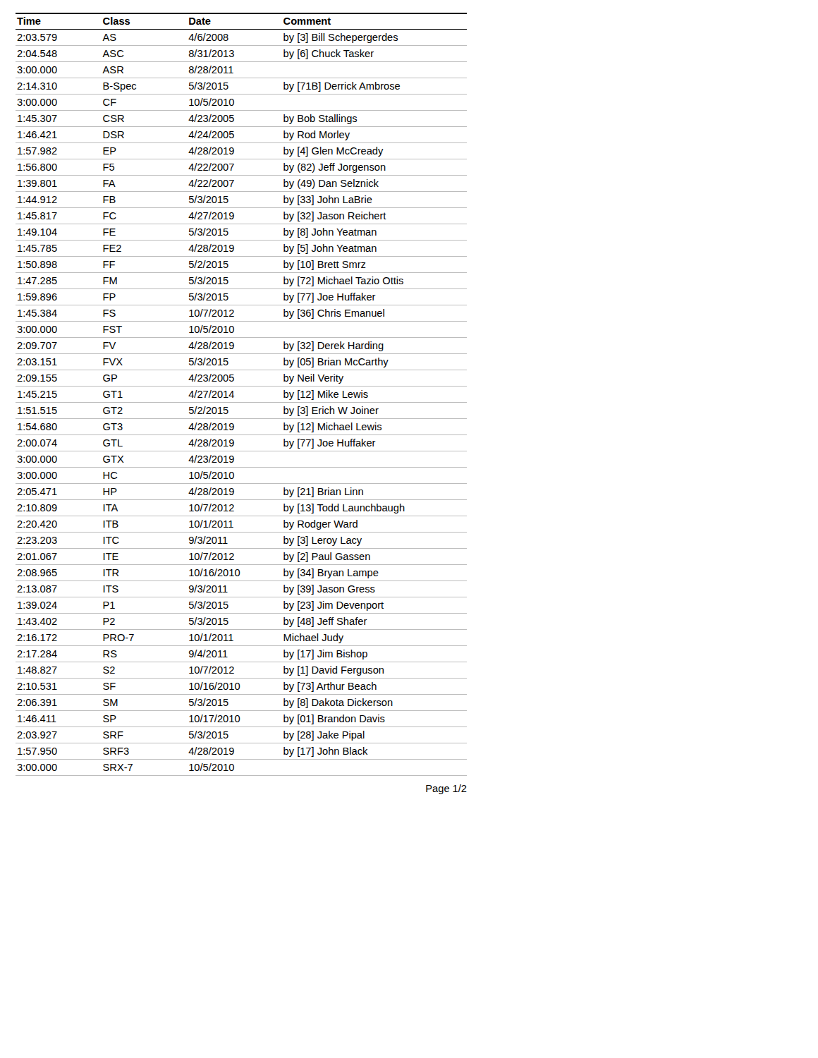| Time | Class | Date | Comment |
| --- | --- | --- | --- |
| 2:03.579 | AS | 4/6/2008 | by [3] Bill Schepergerdes |
| 2:04.548 | ASC | 8/31/2013 | by [6] Chuck Tasker |
| 3:00.000 | ASR | 8/28/2011 | |
| 2:14.310 | B-Spec | 5/3/2015 | by [71B] Derrick Ambrose |
| 3:00.000 | CF | 10/5/2010 | |
| 1:45.307 | CSR | 4/23/2005 | by Bob Stallings |
| 1:46.421 | DSR | 4/24/2005 | by Rod Morley |
| 1:57.982 | EP | 4/28/2019 | by [4] Glen McCready |
| 1:56.800 | F5 | 4/22/2007 | by (82) Jeff Jorgenson |
| 1:39.801 | FA | 4/22/2007 | by (49) Dan Selznick |
| 1:44.912 | FB | 5/3/2015 | by [33] John LaBrie |
| 1:45.817 | FC | 4/27/2019 | by [32] Jason Reichert |
| 1:49.104 | FE | 5/3/2015 | by [8] John Yeatman |
| 1:45.785 | FE2 | 4/28/2019 | by [5] John Yeatman |
| 1:50.898 | FF | 5/2/2015 | by [10] Brett Smrz |
| 1:47.285 | FM | 5/3/2015 | by [72] Michael Tazio Ottis |
| 1:59.896 | FP | 5/3/2015 | by [77] Joe Huffaker |
| 1:45.384 | FS | 10/7/2012 | by [36] Chris Emanuel |
| 3:00.000 | FST | 10/5/2010 | |
| 2:09.707 | FV | 4/28/2019 | by [32] Derek Harding |
| 2:03.151 | FVX | 5/3/2015 | by [05] Brian McCarthy |
| 2:09.155 | GP | 4/23/2005 | by Neil Verity |
| 1:45.215 | GT1 | 4/27/2014 | by [12] Mike Lewis |
| 1:51.515 | GT2 | 5/2/2015 | by [3] Erich W Joiner |
| 1:54.680 | GT3 | 4/28/2019 | by [12] Michael Lewis |
| 2:00.074 | GTL | 4/28/2019 | by [77] Joe Huffaker |
| 3:00.000 | GTX | 4/23/2019 | |
| 3:00.000 | HC | 10/5/2010 | |
| 2:05.471 | HP | 4/28/2019 | by [21] Brian Linn |
| 2:10.809 | ITA | 10/7/2012 | by [13] Todd Launchbaugh |
| 2:20.420 | ITB | 10/1/2011 | by Rodger Ward |
| 2:23.203 | ITC | 9/3/2011 | by [3] Leroy Lacy |
| 2:01.067 | ITE | 10/7/2012 | by [2] Paul Gassen |
| 2:08.965 | ITR | 10/16/2010 | by [34] Bryan Lampe |
| 2:13.087 | ITS | 9/3/2011 | by [39] Jason Gress |
| 1:39.024 | P1 | 5/3/2015 | by [23] Jim Devenport |
| 1:43.402 | P2 | 5/3/2015 | by [48] Jeff Shafer |
| 2:16.172 | PRO-7 | 10/1/2011 | Michael Judy |
| 2:17.284 | RS | 9/4/2011 | by [17] Jim Bishop |
| 1:48.827 | S2 | 10/7/2012 | by [1] David Ferguson |
| 2:10.531 | SF | 10/16/2010 | by [73] Arthur Beach |
| 2:06.391 | SM | 5/3/2015 | by [8] Dakota Dickerson |
| 1:46.411 | SP | 10/17/2010 | by [01] Brandon Davis |
| 2:03.927 | SRF | 5/3/2015 | by [28] Jake Pipal |
| 1:57.950 | SRF3 | 4/28/2019 | by [17] John Black |
| 3:00.000 | SRX-7 | 10/5/2010 | |
Page 1/2